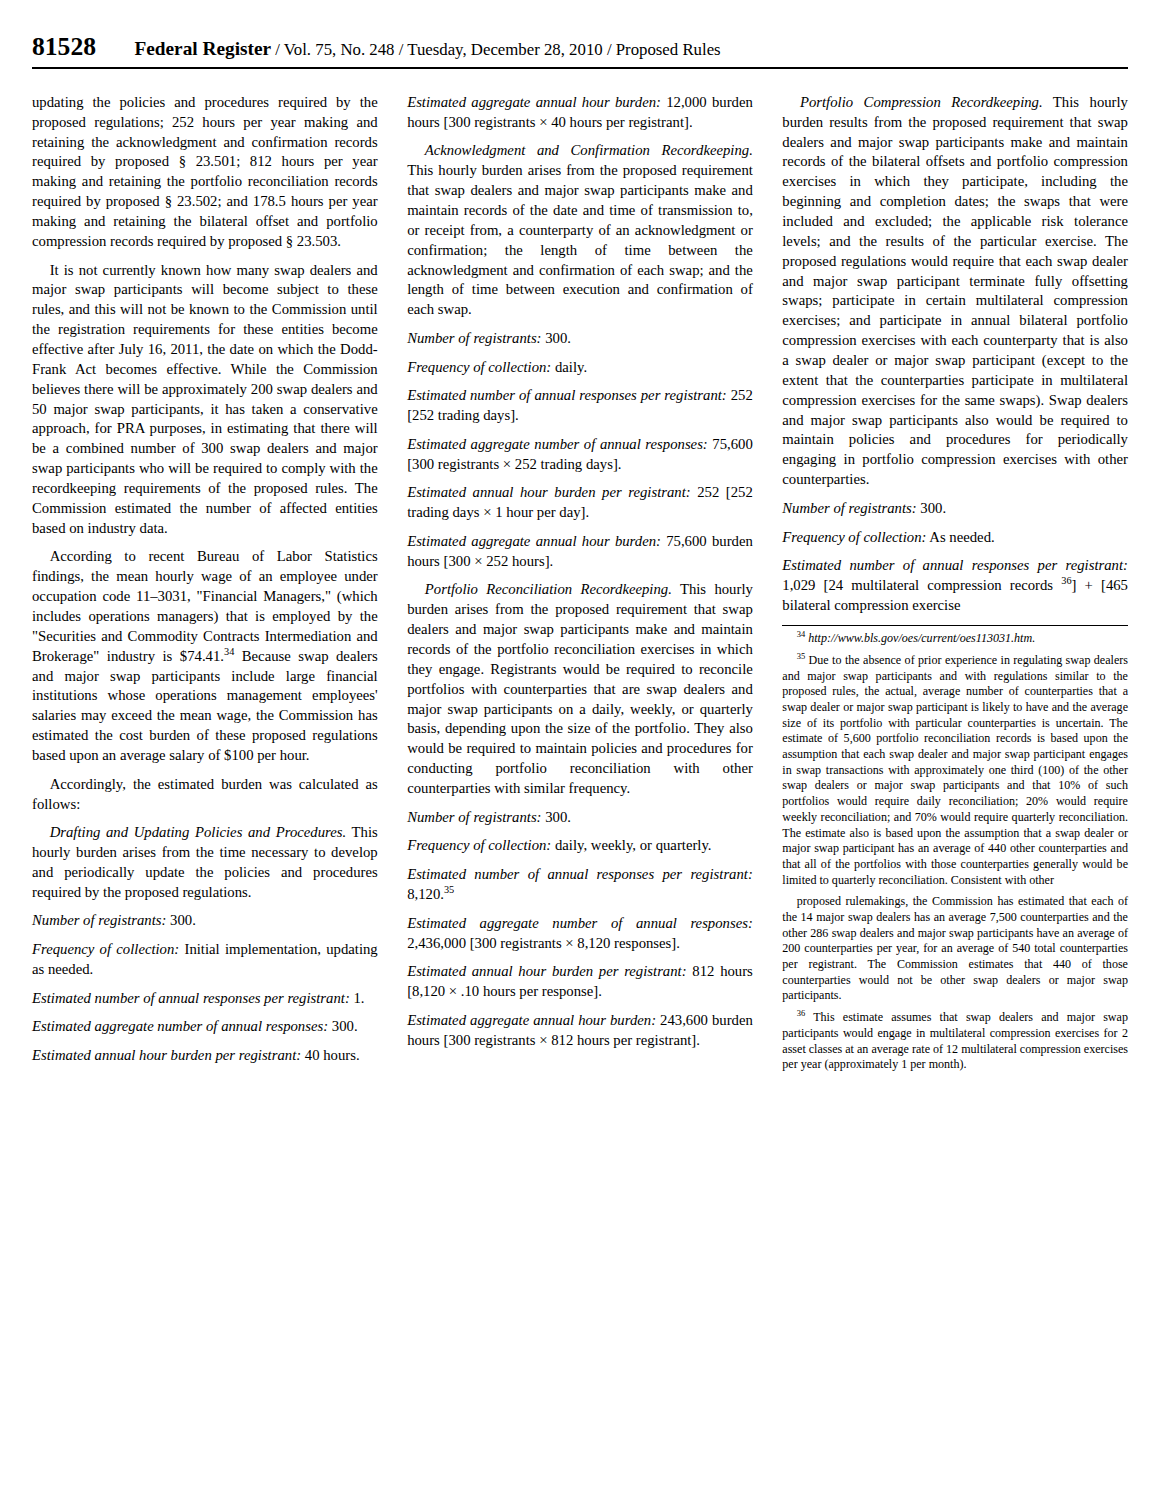81528 Federal Register / Vol. 75, No. 248 / Tuesday, December 28, 2010 / Proposed Rules
updating the policies and procedures required by the proposed regulations; 252 hours per year making and retaining the acknowledgment and confirmation records required by proposed § 23.501; 812 hours per year making and retaining the portfolio reconciliation records required by proposed § 23.502; and 178.5 hours per year making and retaining the bilateral offset and portfolio compression records required by proposed § 23.503.
It is not currently known how many swap dealers and major swap participants will become subject to these rules, and this will not be known to the Commission until the registration requirements for these entities become effective after July 16, 2011, the date on which the Dodd-Frank Act becomes effective. While the Commission believes there will be approximately 200 swap dealers and 50 major swap participants, it has taken a conservative approach, for PRA purposes, in estimating that there will be a combined number of 300 swap dealers and major swap participants who will be required to comply with the recordkeeping requirements of the proposed rules. The Commission estimated the number of affected entities based on industry data.
According to recent Bureau of Labor Statistics findings, the mean hourly wage of an employee under occupation code 11–3031, "Financial Managers," (which includes operations managers) that is employed by the "Securities and Commodity Contracts Intermediation and Brokerage" industry is $74.41.34 Because swap dealers and major swap participants include large financial institutions whose operations management employees' salaries may exceed the mean wage, the Commission has estimated the cost burden of these proposed regulations based upon an average salary of $100 per hour.
Accordingly, the estimated burden was calculated as follows:
Drafting and Updating Policies and Procedures. This hourly burden arises from the time necessary to develop and periodically update the policies and procedures required by the proposed regulations.
Number of registrants: 300.
Frequency of collection: Initial implementation, updating as needed.
Estimated number of annual responses per registrant: 1.
Estimated aggregate number of annual responses: 300.
Estimated annual hour burden per registrant: 40 hours.
Estimated aggregate annual hour burden: 12,000 burden hours [300 registrants × 40 hours per registrant].
Acknowledgment and Confirmation Recordkeeping. This hourly burden arises from the proposed requirement that swap dealers and major swap participants make and maintain records of the date and time of transmission to, or receipt from, a counterparty of an acknowledgment or confirmation; the length of time between the acknowledgment and confirmation of each swap; and the length of time between execution and confirmation of each swap.
Number of registrants: 300.
Frequency of collection: daily.
Estimated number of annual responses per registrant: 252 [252 trading days].
Estimated aggregate number of annual responses: 75,600 [300 registrants × 252 trading days].
Estimated annual hour burden per registrant: 252 [252 trading days × 1 hour per day].
Estimated aggregate annual hour burden: 75,600 burden hours [300 × 252 hours].
Portfolio Reconciliation Recordkeeping. This hourly burden arises from the proposed requirement that swap dealers and major swap participants make and maintain records of the portfolio reconciliation exercises in which they engage. Registrants would be required to reconcile portfolios with counterparties that are swap dealers and major swap participants on a daily, weekly, or quarterly basis, depending upon the size of the portfolio. They also would be required to maintain policies and procedures for conducting portfolio reconciliation with other counterparties with similar frequency.
Number of registrants: 300.
Frequency of collection: daily, weekly, or quarterly.
Estimated number of annual responses per registrant: 8,120.35
Estimated aggregate number of annual responses: 2,436,000 [300 registrants × 8,120 responses].
Estimated annual hour burden per registrant: 812 hours [8,120 × .10 hours per response].
Estimated aggregate annual hour burden: 243,600 burden hours [300 registrants × 812 hours per registrant].
Portfolio Compression Recordkeeping. This hourly burden results from the proposed requirement that swap dealers and major swap participants make and maintain records of the bilateral offsets and portfolio compression exercises in which they participate, including the beginning and completion dates; the swaps that were included and excluded; the applicable risk tolerance levels; and the results of the particular exercise. The proposed regulations would require that each swap dealer and major swap participant terminate fully offsetting swaps; participate in certain multilateral compression exercises; and participate in annual bilateral portfolio compression exercises with each counterparty that is also a swap dealer or major swap participant (except to the extent that the counterparties participate in multilateral compression exercises for the same swaps). Swap dealers and major swap participants also would be required to maintain policies and procedures for periodically engaging in portfolio compression exercises with other counterparties.
Number of registrants: 300.
Frequency of collection: As needed.
Estimated number of annual responses per registrant: 1,029 [24 multilateral compression records 36] + [465 bilateral compression exercise
34 http://www.bls.gov/oes/current/oes113031.htm.
35 Due to the absence of prior experience in regulating swap dealers and major swap participants and with regulations similar to the proposed rules, the actual, average number of counterparties that a swap dealer or major swap participant is likely to have and the average size of its portfolio with particular counterparties is uncertain. The estimate of 5,600 portfolio reconciliation records is based upon the assumption that each swap dealer and major swap participant engages in swap transactions with approximately one third (100) of the other swap dealers or major swap participants and that 10% of such portfolios would require daily reconciliation; 20% would require weekly reconciliation; and 70% would require quarterly reconciliation. The estimate also is based upon the assumption that a swap dealer or major swap participant has an average of 440 other counterparties and that all of the portfolios with those counterparties generally would be limited to quarterly reconciliation. Consistent with other
proposed rulemakings, the Commission has estimated that each of the 14 major swap dealers has an average 7,500 counterparties and the other 286 swap dealers and major swap participants have an average of 200 counterparties per year, for an average of 540 total counterparties per registrant. The Commission estimates that 440 of those counterparties would not be other swap dealers or major swap participants.
36 This estimate assumes that swap dealers and major swap participants would engage in multilateral compression exercises for 2 asset classes at an average rate of 12 multilateral compression exercises per year (approximately 1 per month).